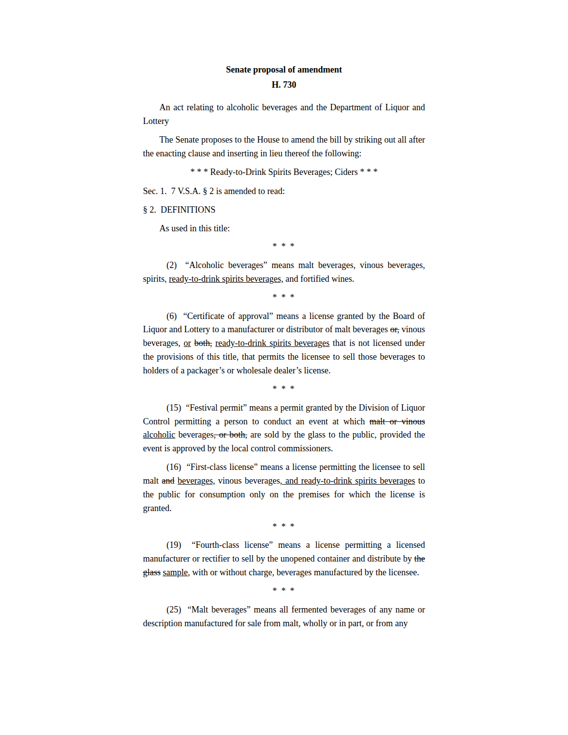Senate proposal of amendment
H. 730
An act relating to alcoholic beverages and the Department of Liquor and Lottery
The Senate proposes to the House to amend the bill by striking out all after the enacting clause and inserting in lieu thereof the following:
* * * Ready-to-Drink Spirits Beverages; Ciders * * *
Sec. 1. 7 V.S.A. § 2 is amended to read:
§ 2. DEFINITIONS
As used in this title:
* * *
(2) “Alcoholic beverages” means malt beverages, vinous beverages, spirits, ready-to-drink spirits beverages, and fortified wines.
* * *
(6) “Certificate of approval” means a license granted by the Board of Liquor and Lottery to a manufacturer or distributor of malt beverages or, vinous beverages, or both, ready-to-drink spirits beverages that is not licensed under the provisions of this title, that permits the licensee to sell those beverages to holders of a packager’s or wholesale dealer’s license.
* * *
(15) “Festival permit” means a permit granted by the Division of Liquor Control permitting a person to conduct an event at which malt or vinous alcoholic beverages, or both, are sold by the glass to the public, provided the event is approved by the local control commissioners.
(16) “First-class license” means a license permitting the licensee to sell malt and beverages, vinous beverages, and ready-to-drink spirits beverages to the public for consumption only on the premises for which the license is granted.
* * *
(19) “Fourth-class license” means a license permitting a licensed manufacturer or rectifier to sell by the unopened container and distribute by the glass sample, with or without charge, beverages manufactured by the licensee.
* * *
(25) “Malt beverages” means all fermented beverages of any name or description manufactured for sale from malt, wholly or in part, or from any